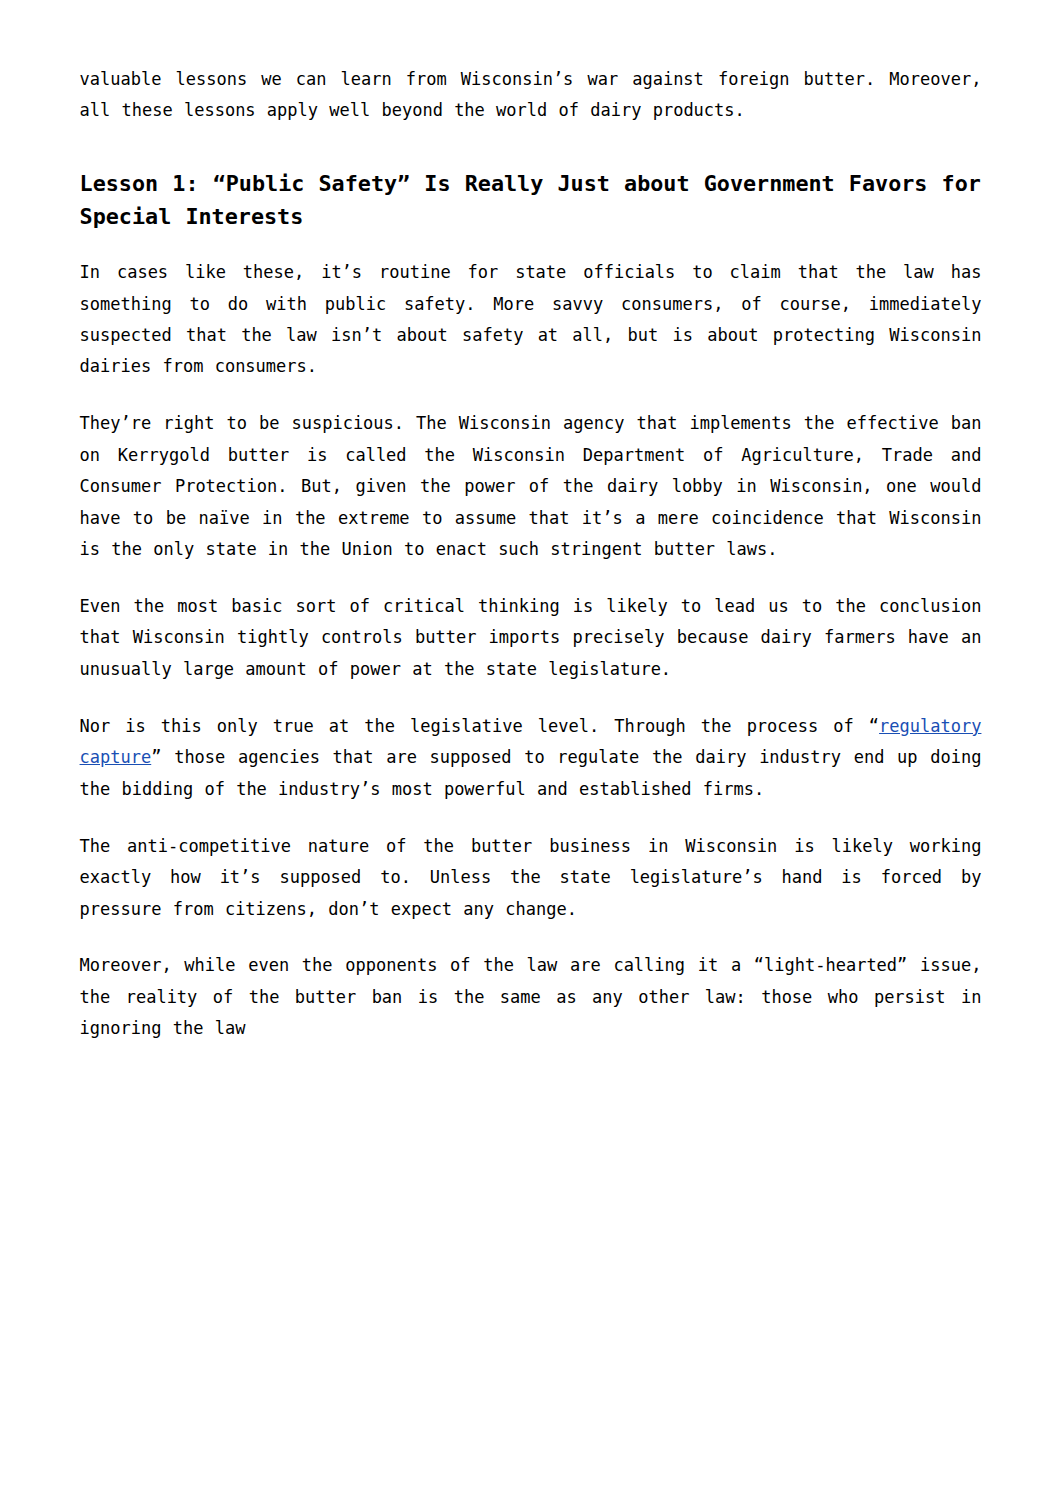valuable lessons we can learn from Wisconsin’s war against foreign butter. Moreover, all these lessons apply well beyond the world of dairy products.
Lesson 1: “Public Safety” Is Really Just about Government Favors for Special Interests
In cases like these, it’s routine for state officials to claim that the law has something to do with public safety. More savvy consumers, of course, immediately suspected that the law isn’t about safety at all, but is about protecting Wisconsin dairies from consumers.
They’re right to be suspicious. The Wisconsin agency that implements the effective ban on Kerrygold butter is called the Wisconsin Department of Agriculture, Trade and Consumer Protection. But, given the power of the dairy lobby in Wisconsin, one would have to be naïve in the extreme to assume that it’s a mere coincidence that Wisconsin is the only state in the Union to enact such stringent butter laws.
Even the most basic sort of critical thinking is likely to lead us to the conclusion that Wisconsin tightly controls butter imports precisely because dairy farmers have an unusually large amount of power at the state legislature.
Nor is this only true at the legislative level. Through the process of “regulatory capture” those agencies that are supposed to regulate the dairy industry end up doing the bidding of the industry’s most powerful and established firms.
The anti-competitive nature of the butter business in Wisconsin is likely working exactly how it’s supposed to. Unless the state legislature’s hand is forced by pressure from citizens, don’t expect any change.
Moreover, while even the opponents of the law are calling it a “light-hearted” issue, the reality of the butter ban is the same as any other law: those who persist in ignoring the law